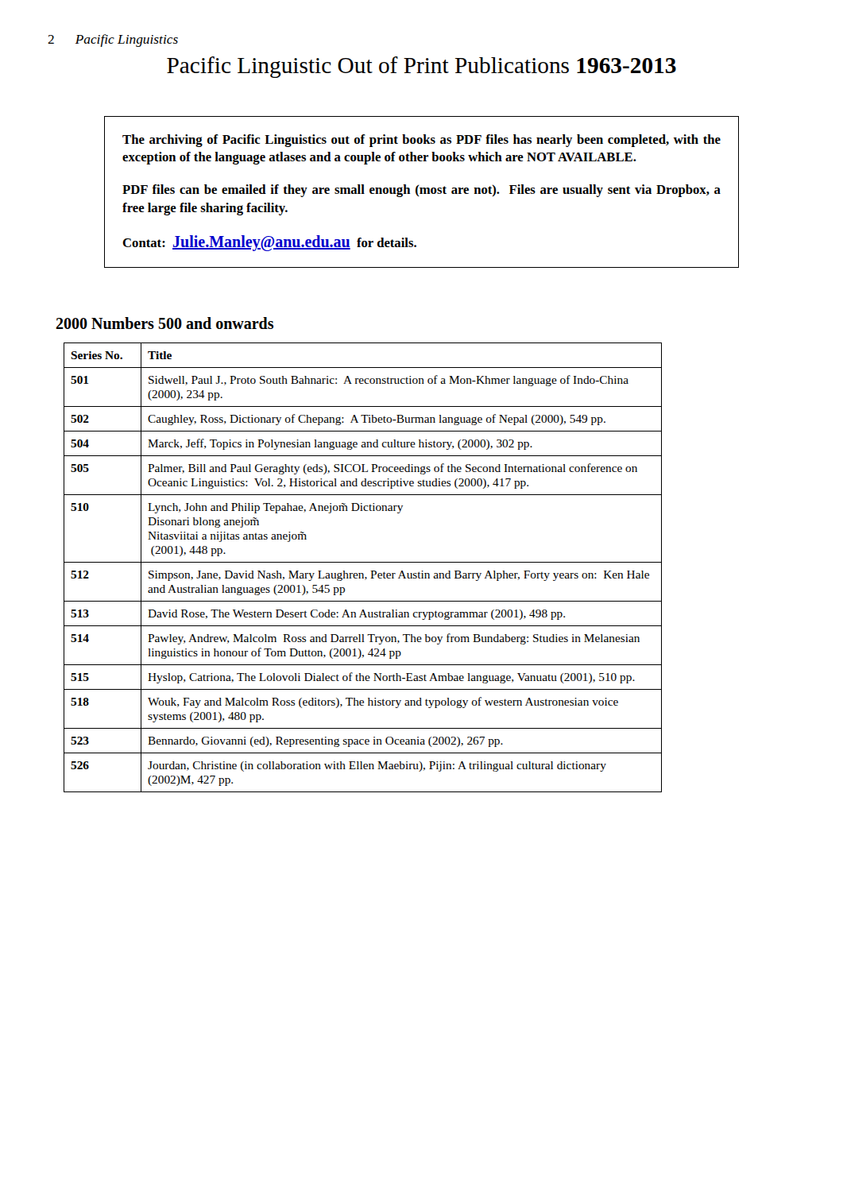2 Pacific Linguistics
Pacific Linguistic Out of Print Publications 1963-2013
The archiving of Pacific Linguistics out of print books as PDF files has nearly been completed, with the exception of the language atlases and a couple of other books which are NOT AVAILABLE.
PDF files can be emailed if they are small enough (most are not). Files are usually sent via Dropbox, a free large file sharing facility.
Contat: Julie.Manley@anu.edu.au for details.
2000 Numbers 500 and onwards
| Series No. | Title |
| --- | --- |
| 501 | Sidwell, Paul J., Proto South Bahnaric: A reconstruction of a Mon-Khmer language of Indo-China (2000), 234 pp. |
| 502 | Caughley, Ross, Dictionary of Chepang: A Tibeto-Burman language of Nepal (2000), 549 pp. |
| 504 | Marck, Jeff, Topics in Polynesian language and culture history, (2000), 302 pp. |
| 505 | Palmer, Bill and Paul Geraghty (eds), SICOL Proceedings of the Second International conference on Oceanic Linguistics: Vol. 2, Historical and descriptive studies (2000), 417 pp. |
| 510 | Lynch, John and Philip Tepahae, Anejom̃ Dictionary Disonari blong anejom̃ Nitasviitai a nijitas antas anejom̃ (2001), 448 pp. |
| 512 | Simpson, Jane, David Nash, Mary Laughren, Peter Austin and Barry Alpher, Forty years on: Ken Hale and Australian languages (2001), 545 pp |
| 513 | David Rose, The Western Desert Code: An Australian cryptogrammar (2001), 498 pp. |
| 514 | Pawley, Andrew, Malcolm Ross and Darrell Tryon, The boy from Bundaberg: Studies in Melanesian linguistics in honour of Tom Dutton, (2001), 424 pp |
| 515 | Hyslop, Catriona, The Lolovoli Dialect of the North-East Ambae language, Vanuatu (2001), 510 pp. |
| 518 | Wouk, Fay and Malcolm Ross (editors), The history and typology of western Austronesian voice systems (2001), 480 pp. |
| 523 | Bennardo, Giovanni (ed), Representing space in Oceania (2002), 267 pp. |
| 526 | Jourdan, Christine (in collaboration with Ellen Maebiru), Pijin: A trilingual cultural dictionary (2002)M, 427 pp. |